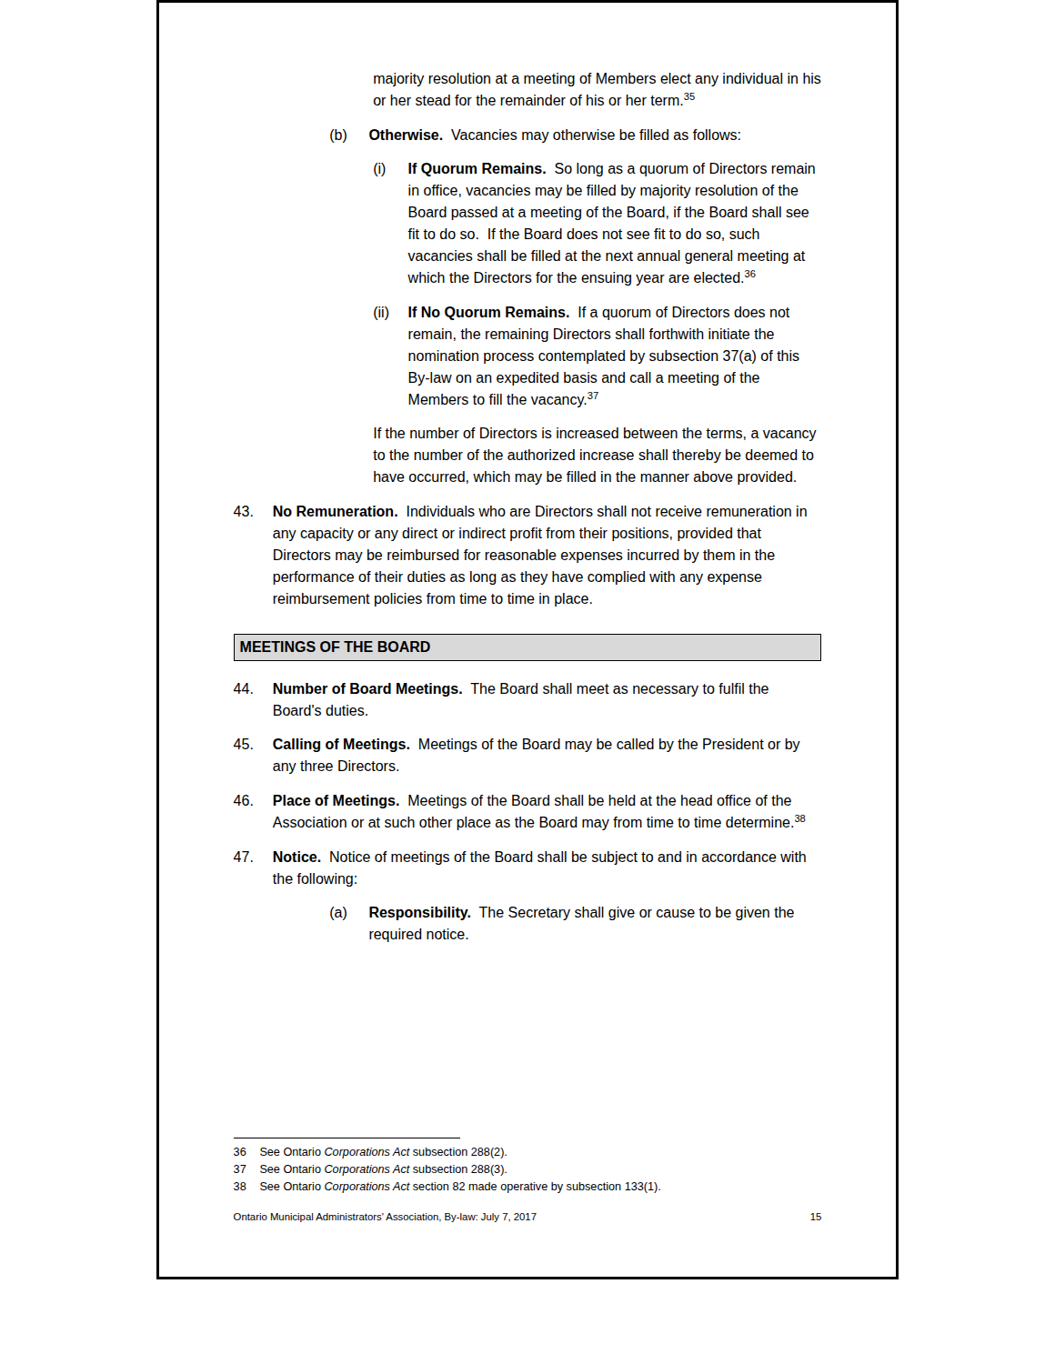majority resolution at a meeting of Members elect any individual in his or her stead for the remainder of his or her term.35
(b)
Otherwise. Vacancies may otherwise be filled as follows:
(i)
If Quorum Remains. So long as a quorum of Directors remain in office, vacancies may be filled by majority resolution of the Board passed at a meeting of the Board, if the Board shall see fit to do so. If the Board does not see fit to do so, such vacancies shall be filled at the next annual general meeting at which the Directors for the ensuing year are elected.36
(ii)
If No Quorum Remains. If a quorum of Directors does not remain, the remaining Directors shall forthwith initiate the nomination process contemplated by subsection 37(a) of this By-law on an expedited basis and call a meeting of the Members to fill the vacancy.37
If the number of Directors is increased between the terms, a vacancy to the number of the authorized increase shall thereby be deemed to have occurred, which may be filled in the manner above provided.
43.
No Remuneration. Individuals who are Directors shall not receive remuneration in any capacity or any direct or indirect profit from their positions, provided that Directors may be reimbursed for reasonable expenses incurred by them in the performance of their duties as long as they have complied with any expense reimbursement policies from time to time in place.
MEETINGS OF THE BOARD
44.
Number of Board Meetings. The Board shall meet as necessary to fulfil the Board's duties.
45.
Calling of Meetings. Meetings of the Board may be called by the President or by any three Directors.
46.
Place of Meetings. Meetings of the Board shall be held at the head office of the Association or at such other place as the Board may from time to time determine.38
47.
Notice. Notice of meetings of the Board shall be subject to and in accordance with the following:
(a)
Responsibility. The Secretary shall give or cause to be given the required notice.
36
See Ontario Corporations Act subsection 288(2).
37
See Ontario Corporations Act subsection 288(3).
38
See Ontario Corporations Act section 82 made operative by subsection 133(1).
Ontario Municipal Administrators' Association, By-law: July 7, 2017
15